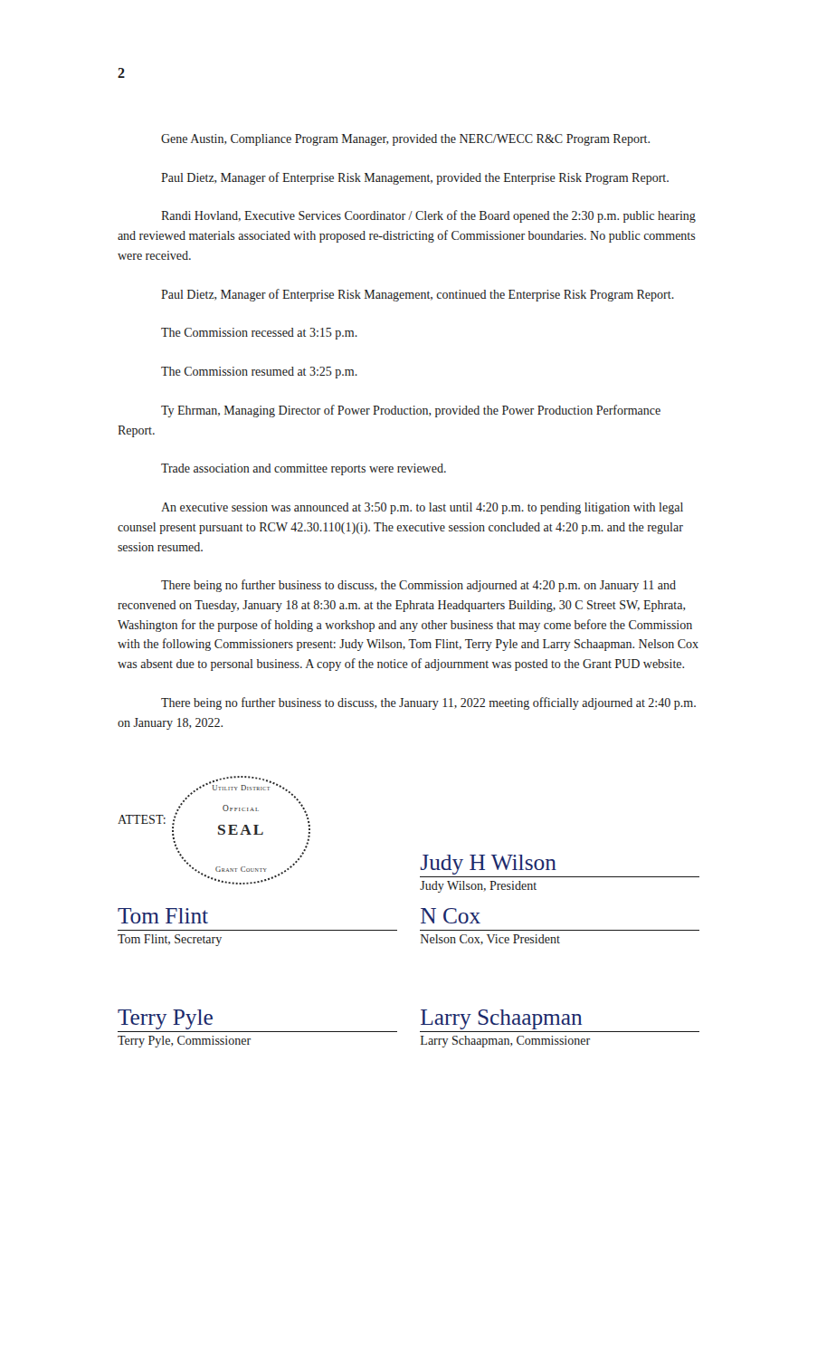2
Gene Austin, Compliance Program Manager, provided the NERC/WECC R&C Program Report.
Paul Dietz, Manager of Enterprise Risk Management, provided the Enterprise Risk Program Report.
Randi Hovland, Executive Services Coordinator / Clerk of the Board opened the 2:30 p.m. public hearing and reviewed materials associated with proposed re-districting of Commissioner boundaries. No public comments were received.
Paul Dietz, Manager of Enterprise Risk Management, continued the Enterprise Risk Program Report.
The Commission recessed at 3:15 p.m.
The Commission resumed at 3:25 p.m.
Ty Ehrman, Managing Director of Power Production, provided the Power Production Performance Report.
Trade association and committee reports were reviewed.
An executive session was announced at 3:50 p.m. to last until 4:20 p.m. to pending litigation with legal counsel present pursuant to RCW 42.30.110(1)(i). The executive session concluded at 4:20 p.m. and the regular session resumed.
There being no further business to discuss, the Commission adjourned at 4:20 p.m. on January 11 and reconvened on Tuesday, January 18 at 8:30 a.m. at the Ephrata Headquarters Building, 30 C Street SW, Ephrata, Washington for the purpose of holding a workshop and any other business that may come before the Commission with the following Commissioners present: Judy Wilson, Tom Flint, Terry Pyle and Larry Schaapman. Nelson Cox was absent due to personal business. A copy of the notice of adjournment was posted to the Grant PUD website.
There being no further business to discuss, the January 11, 2022 meeting officially adjourned at 2:40 p.m. on January 18, 2022.
| ATTEST: Utility District Official SEAL Grant County | | Judy H Wilson Judy Wilson, President |
| Tom Flint Tom Flint, Secretary | | N Cox Nelson Cox, Vice President |
| Terry Pyle Terry Pyle, Commissioner | | Larry Schaapman Larry Schaapman, Commissioner |